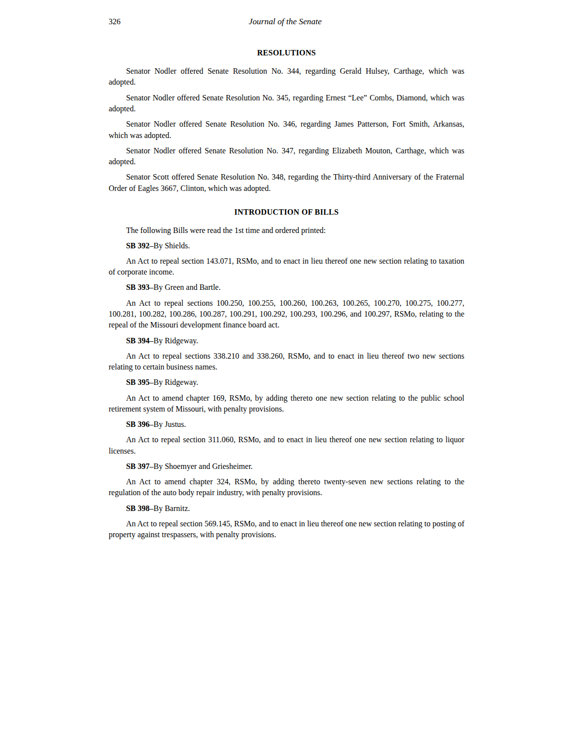326
Journal of the Senate
RESOLUTIONS
Senator Nodler offered Senate Resolution No. 344, regarding Gerald Hulsey, Carthage, which was adopted.
Senator Nodler offered Senate Resolution No. 345, regarding Ernest “Lee” Combs, Diamond, which was adopted.
Senator Nodler offered Senate Resolution No. 346, regarding James Patterson, Fort Smith, Arkansas, which was adopted.
Senator Nodler offered Senate Resolution No. 347, regarding Elizabeth Mouton, Carthage, which was adopted.
Senator Scott offered Senate Resolution No. 348, regarding the Thirty-third Anniversary of the Fraternal Order of Eagles 3667, Clinton, which was adopted.
INTRODUCTION OF BILLS
The following Bills were read the 1st time and ordered printed:
SB 392–By Shields.
An Act to repeal section 143.071, RSMo, and to enact in lieu thereof one new section relating to taxation of corporate income.
SB 393–By Green and Bartle.
An Act to repeal sections 100.250, 100.255, 100.260, 100.263, 100.265, 100.270, 100.275, 100.277, 100.281, 100.282, 100.286, 100.287, 100.291, 100.292, 100.293, 100.296, and 100.297, RSMo, relating to the repeal of the Missouri development finance board act.
SB 394–By Ridgeway.
An Act to repeal sections 338.210 and 338.260, RSMo, and to enact in lieu thereof two new sections relating to certain business names.
SB 395–By Ridgeway.
An Act to amend chapter 169, RSMo, by adding thereto one new section relating to the public school retirement system of Missouri, with penalty provisions.
SB 396–By Justus.
An Act to repeal section 311.060, RSMo, and to enact in lieu thereof one new section relating to liquor licenses.
SB 397–By Shoemyer and Griesheimer.
An Act to amend chapter 324, RSMo, by adding thereto twenty-seven new sections relating to the regulation of the auto body repair industry, with penalty provisions.
SB 398–By Barnitz.
An Act to repeal section 569.145, RSMo, and to enact in lieu thereof one new section relating to posting of property against trespassers, with penalty provisions.